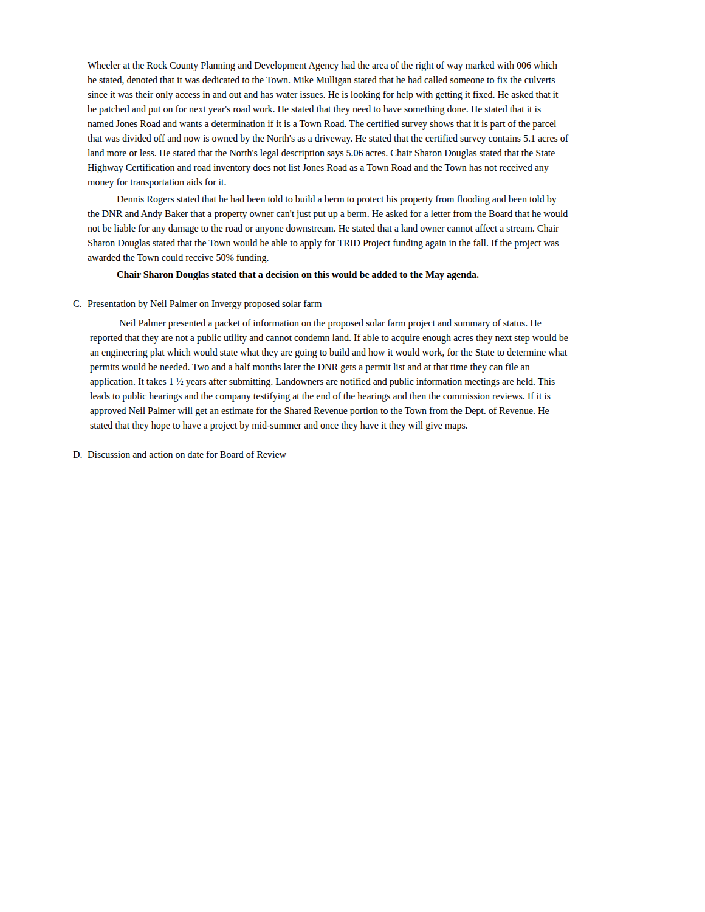Wheeler at the Rock County Planning and Development Agency had the area of the right of way marked with 006 which he stated, denoted that it was dedicated to the Town. Mike Mulligan stated that he had called someone to fix the culverts since it was their only access in and out and has water issues. He is looking for help with getting it fixed. He asked that it be patched and put on for next year's road work. He stated that they need to have something done. He stated that it is named Jones Road and wants a determination if it is a Town Road. The certified survey shows that it is part of the parcel that was divided off and now is owned by the North's as a driveway. He stated that the certified survey contains 5.1 acres of land more or less. He stated that the North's legal description says 5.06 acres. Chair Sharon Douglas stated that the State Highway Certification and road inventory does not list Jones Road as a Town Road and the Town has not received any money for transportation aids for it.
Dennis Rogers stated that he had been told to build a berm to protect his property from flooding and been told by the DNR and Andy Baker that a property owner can't just put up a berm. He asked for a letter from the Board that he would not be liable for any damage to the road or anyone downstream. He stated that a land owner cannot affect a stream. Chair Sharon Douglas stated that the Town would be able to apply for TRID Project funding again in the fall. If the project was awarded the Town could receive 50% funding.
Chair Sharon Douglas stated that a decision on this would be added to the May agenda.
C. Presentation by Neil Palmer on Invergy proposed solar farm
Neil Palmer presented a packet of information on the proposed solar farm project and summary of status. He reported that they are not a public utility and cannot condemn land. If able to acquire enough acres they next step would be an engineering plat which would state what they are going to build and how it would work, for the State to determine what permits would be needed. Two and a half months later the DNR gets a permit list and at that time they can file an application. It takes 1 ½ years after submitting. Landowners are notified and public information meetings are held. This leads to public hearings and the company testifying at the end of the hearings and then the commission reviews. If it is approved Neil Palmer will get an estimate for the Shared Revenue portion to the Town from the Dept. of Revenue. He stated that they hope to have a project by mid-summer and once they have it they will give maps.
D. Discussion and action on date for Board of Review